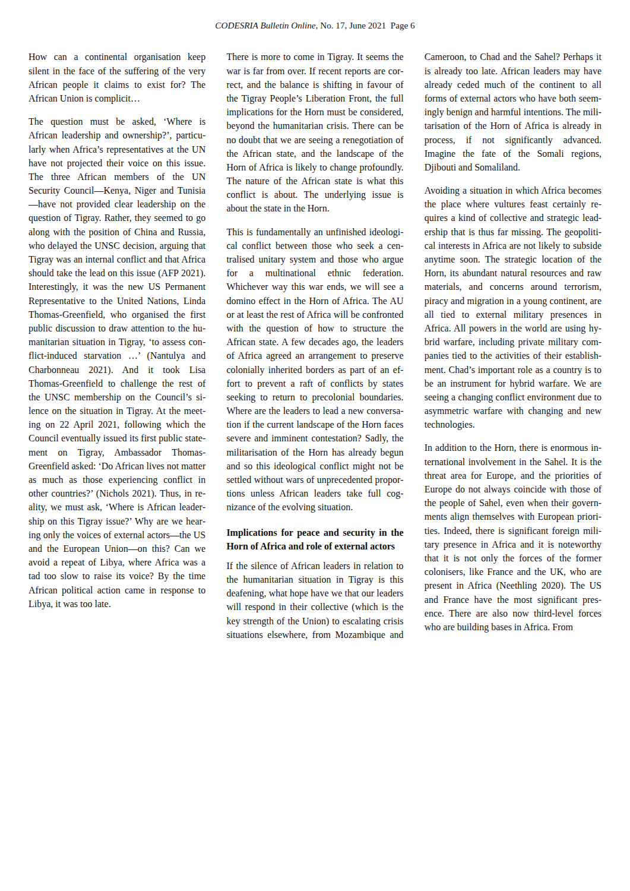CODESRIA Bulletin Online, No. 17, June 2021 Page 6
How can a continental organisation keep silent in the face of the suffering of the very African people it claims to exist for? The African Union is complicit…
The question must be asked, ‘Where is African leadership and ownership?’, particularly when Africa’s representatives at the UN have not projected their voice on this issue. The three African members of the UN Security Council—Kenya, Niger and Tunisia—have not provided clear leadership on the question of Tigray. Rather, they seemed to go along with the position of China and Russia, who delayed the UNSC decision, arguing that Tigray was an internal conflict and that Africa should take the lead on this issue (AFP 2021). Interestingly, it was the new US Permanent Representative to the United Nations, Linda Thomas-Greenfield, who organised the first public discussion to draw attention to the humanitarian situation in Tigray, ‘to assess conflict-induced starvation …’ (Nantulya and Charbonneau 2021). And it took Lisa Thomas-Greenfield to challenge the rest of the UNSC membership on the Council’s silence on the situation in Tigray. At the meeting on 22 April 2021, following which the Council eventually issued its first public statement on Tigray, Ambassador Thomas-Greenfield asked: ‘Do African lives not matter as much as those experiencing conflict in other countries?’ (Nichols 2021). Thus, in reality, we must ask, ‘Where is African leadership on this Tigray issue?’ Why are we hearing only the voices of external actors—the US and the European Union—on this? Can we avoid a repeat of Libya, where Africa was a tad too slow to raise its voice? By the time African political action came in response to Libya, it was too late.
There is more to come in Tigray. It seems the war is far from over. If recent reports are correct, and the balance is shifting in favour of the Tigray People’s Liberation Front, the full implications for the Horn must be considered, beyond the humanitarian crisis. There can be no doubt that we are seeing a renegotiation of the African state, and the landscape of the Horn of Africa is likely to change profoundly. The nature of the African state is what this conflict is about. The underlying issue is about the state in the Horn.
This is fundamentally an unfinished ideological conflict between those who seek a centralised unitary system and those who argue for a multinational ethnic federation. Whichever way this war ends, we will see a domino effect in the Horn of Africa. The AU or at least the rest of Africa will be confronted with the question of how to structure the African state. A few decades ago, the leaders of Africa agreed an arrangement to preserve colonially inherited borders as part of an effort to prevent a raft of conflicts by states seeking to return to precolonial boundaries. Where are the leaders to lead a new conversation if the current landscape of the Horn faces severe and imminent contestation? Sadly, the militarisation of the Horn has already begun and so this ideological conflict might not be settled without wars of unprecedented proportions unless African leaders take full cognizance of the evolving situation.
Implications for peace and security in the Horn of Africa and role of external actors
If the silence of African leaders in relation to the humanitarian situation in Tigray is this deafening, what hope have we that our leaders will respond in their collective (which is the key strength of the Union) to escalating crisis situations elsewhere, from Mozambique and Cameroon, to Chad and the Sahel? Perhaps it is already too late. African leaders may have already ceded much of the continent to all forms of external actors who have both seemingly benign and harmful intentions. The militarisation of the Horn of Africa is already in process, if not significantly advanced. Imagine the fate of the Somali regions, Djibouti and Somaliland.
Avoiding a situation in which Africa becomes the place where vultures feast certainly requires a kind of collective and strategic leadership that is thus far missing. The geopolitical interests in Africa are not likely to subside anytime soon. The strategic location of the Horn, its abundant natural resources and raw materials, and concerns around terrorism, piracy and migration in a young continent, are all tied to external military presences in Africa. All powers in the world are using hybrid warfare, including private military companies tied to the activities of their establishment. Chad’s important role as a country is to be an instrument for hybrid warfare. We are seeing a changing conflict environment due to asymmetric warfare with changing and new technologies.
In addition to the Horn, there is enormous international involvement in the Sahel. It is the threat area for Europe, and the priorities of Europe do not always coincide with those of the people of Sahel, even when their governments align themselves with European priorities. Indeed, there is significant foreign military presence in Africa and it is noteworthy that it is not only the forces of the former colonisers, like France and the UK, who are present in Africa (Neethling 2020). The US and France have the most significant presence. There are also now third-level forces who are building bases in Africa. From